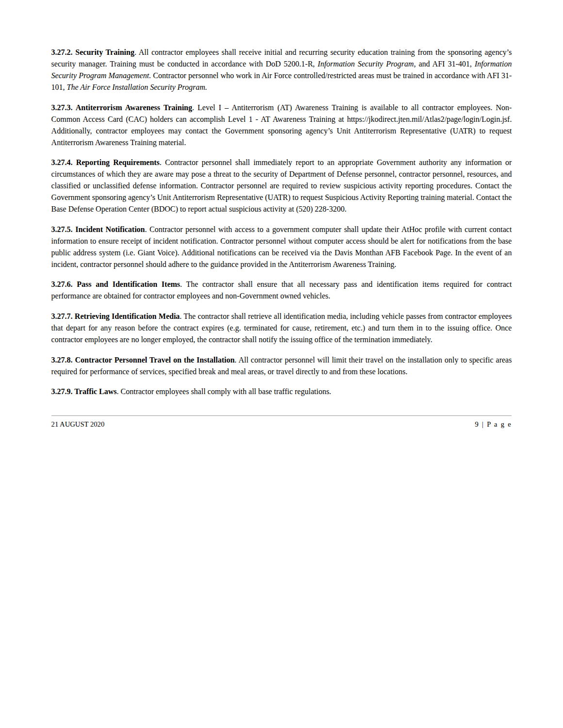3.27.2. Security Training. All contractor employees shall receive initial and recurring security education training from the sponsoring agency’s security manager. Training must be conducted in accordance with DoD 5200.1-R, Information Security Program, and AFI 31-401, Information Security Program Management. Contractor personnel who work in Air Force controlled/restricted areas must be trained in accordance with AFI 31-101, The Air Force Installation Security Program.
3.27.3. Antiterrorism Awareness Training. Level I – Antiterrorism (AT) Awareness Training is available to all contractor employees. Non-Common Access Card (CAC) holders can accomplish Level 1 - AT Awareness Training at https://jkodirect.jten.mil/Atlas2/page/login/Login.jsf. Additionally, contractor employees may contact the Government sponsoring agency’s Unit Antiterrorism Representative (UATR) to request Antiterrorism Awareness Training material.
3.27.4. Reporting Requirements. Contractor personnel shall immediately report to an appropriate Government authority any information or circumstances of which they are aware may pose a threat to the security of Department of Defense personnel, contractor personnel, resources, and classified or unclassified defense information. Contractor personnel are required to review suspicious activity reporting procedures. Contact the Government sponsoring agency’s Unit Antiterrorism Representative (UATR) to request Suspicious Activity Reporting training material. Contact the Base Defense Operation Center (BDOC) to report actual suspicious activity at (520) 228-3200.
3.27.5. Incident Notification. Contractor personnel with access to a government computer shall update their AtHoc profile with current contact information to ensure receipt of incident notification. Contractor personnel without computer access should be alert for notifications from the base public address system (i.e. Giant Voice). Additional notifications can be received via the Davis Monthan AFB Facebook Page. In the event of an incident, contractor personnel should adhere to the guidance provided in the Antiterrorism Awareness Training.
3.27.6. Pass and Identification Items. The contractor shall ensure that all necessary pass and identification items required for contract performance are obtained for contractor employees and non-Government owned vehicles.
3.27.7. Retrieving Identification Media. The contractor shall retrieve all identification media, including vehicle passes from contractor employees that depart for any reason before the contract expires (e.g. terminated for cause, retirement, etc.) and turn them in to the issuing office. Once contractor employees are no longer employed, the contractor shall notify the issuing office of the termination immediately.
3.27.8. Contractor Personnel Travel on the Installation. All contractor personnel will limit their travel on the installation only to specific areas required for performance of services, specified break and meal areas, or travel directly to and from these locations.
3.27.9. Traffic Laws. Contractor employees shall comply with all base traffic regulations.
21 AUGUST 2020 9 | P a g e